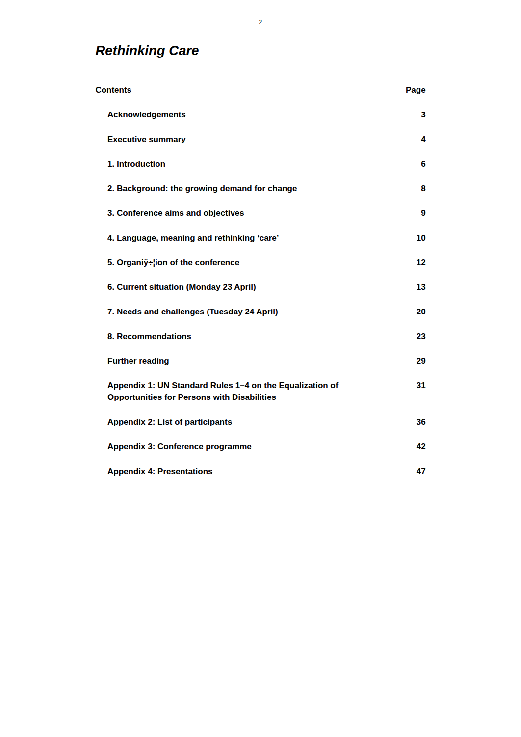2
Rethinking Care
| Contents | Page |
| --- | --- |
| Acknowledgements | 3 |
| Executive summary | 4 |
| 1. Introduction | 6 |
| 2. Background: the growing demand for change | 8 |
| 3. Conference aims and objectives | 9 |
| 4. Language, meaning and rethinking ‘care’ | 10 |
| 5. Organiÿ÷¦ion of the conference | 12 |
| 6. Current situation (Monday 23 April) | 13 |
| 7. Needs and challenges (Tuesday 24 April) | 20 |
| 8. Recommendations | 23 |
| Further reading | 29 |
| Appendix 1: UN Standard Rules 1–4 on the Equalization of Opportunities for Persons with Disabilities | 31 |
| Appendix 2: List of participants | 36 |
| Appendix 3: Conference programme | 42 |
| Appendix 4: Presentations | 47 |